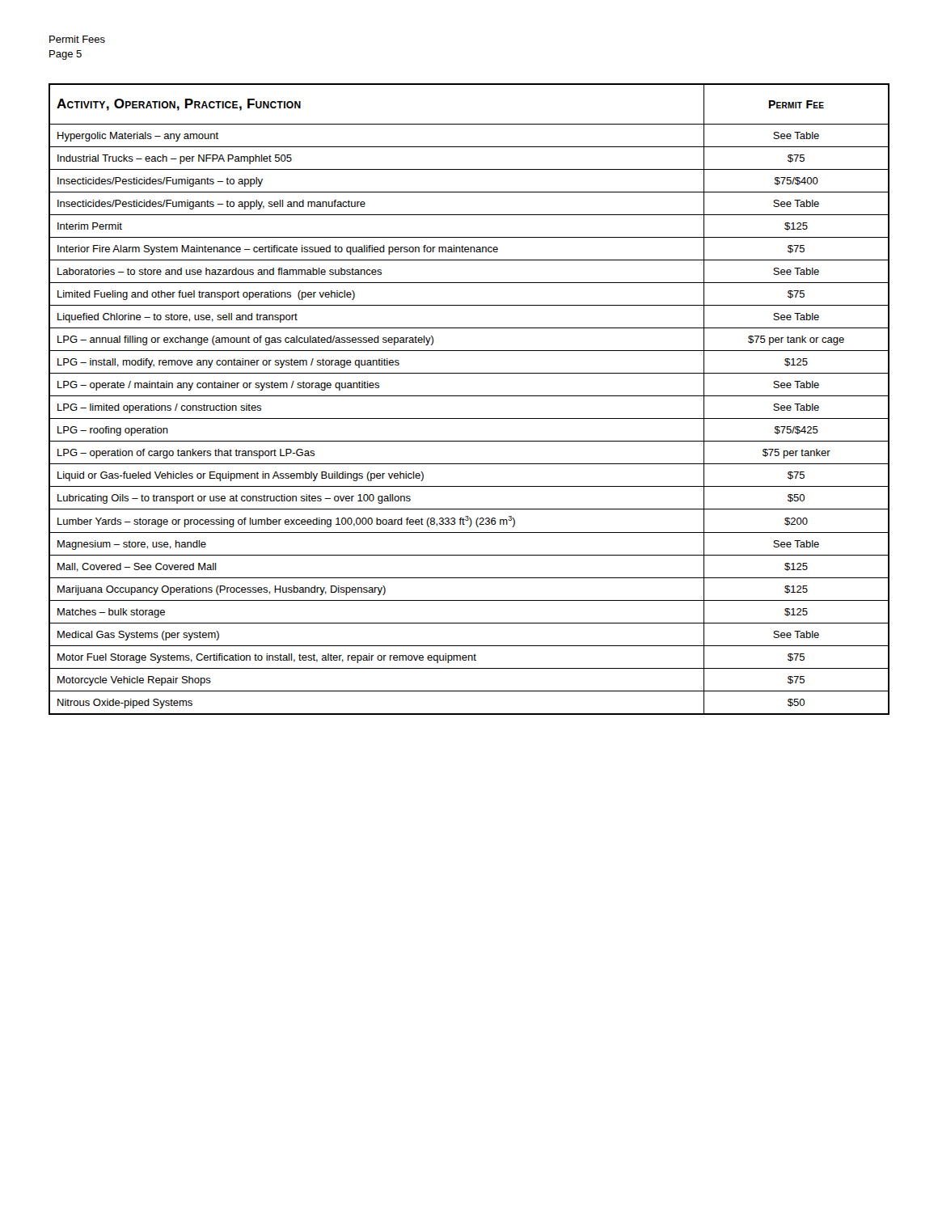Permit Fees
Page 5
| Activity, Operation, Practice, Function | Permit Fee |
| --- | --- |
| Hypergolic Materials – any amount | See Table |
| Industrial Trucks – each – per NFPA Pamphlet 505 | $75 |
| Insecticides/Pesticides/Fumigants – to apply | $75/$400 |
| Insecticides/Pesticides/Fumigants – to apply, sell and manufacture | See Table |
| Interim Permit | $125 |
| Interior Fire Alarm System Maintenance – certificate issued to qualified person for maintenance | $75 |
| Laboratories – to store and use hazardous and flammable substances | See Table |
| Limited Fueling and other fuel transport operations (per vehicle) | $75 |
| Liquefied Chlorine – to store, use, sell and transport | See Table |
| LPG – annual filling or exchange (amount of gas calculated/assessed separately) | $75 per tank or cage |
| LPG – install, modify, remove any container or system / storage quantities | $125 |
| LPG – operate / maintain any container or system / storage quantities | See Table |
| LPG – limited operations / construction sites | See Table |
| LPG – roofing operation | $75/$425 |
| LPG – operation of cargo tankers that transport LP-Gas | $75 per tanker |
| Liquid or Gas-fueled Vehicles or Equipment in Assembly Buildings (per vehicle) | $75 |
| Lubricating Oils – to transport or use at construction sites – over 100 gallons | $50 |
| Lumber Yards – storage or processing of lumber exceeding 100,000 board feet (8,333 ft 3 ) (236 m 3 ) | $200 |
| Magnesium – store, use, handle | See Table |
| Mall, Covered – See Covered Mall | $125 |
| Marijuana Occupancy Operations (Processes, Husbandry, Dispensary) | $125 |
| Matches – bulk storage | $125 |
| Medical Gas Systems (per system) | See Table |
| Motor Fuel Storage Systems, Certification to install, test, alter, repair or remove equipment | $75 |
| Motorcycle Vehicle Repair Shops | $75 |
| Nitrous Oxide-piped Systems | $50 |